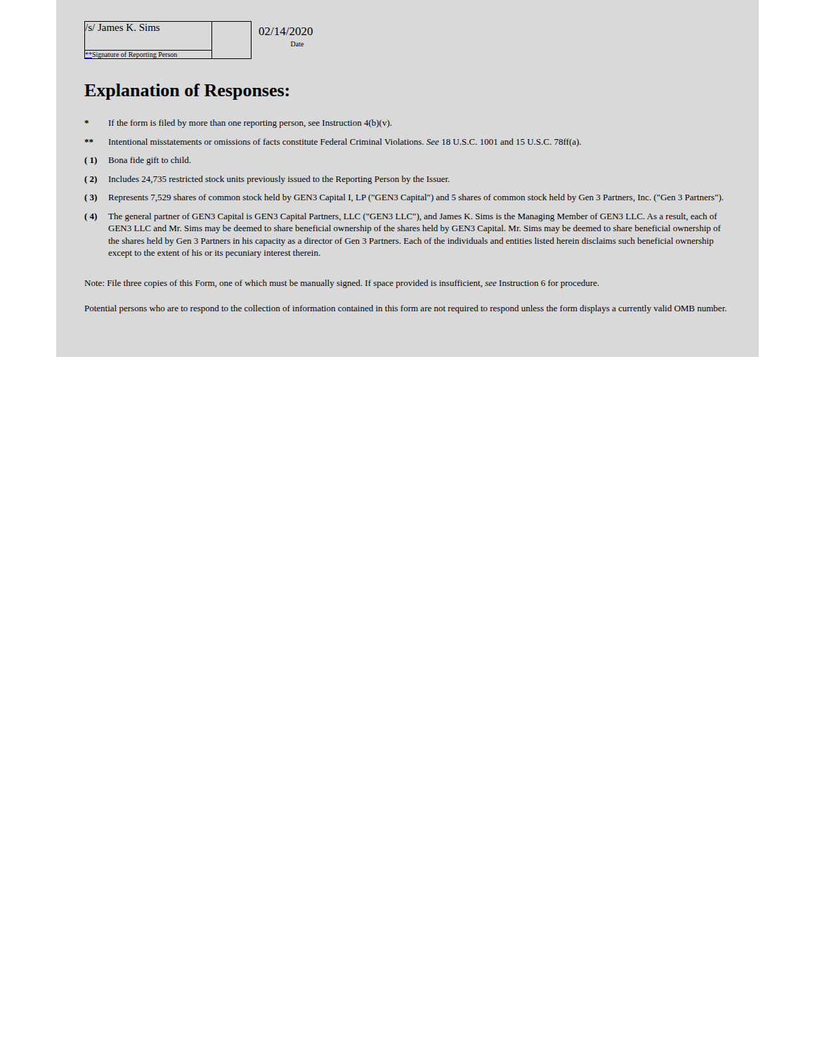| /s/ James K. Sims | | 02/14/2020 Date |
| ** Signature of Reporting Person |
Explanation of Responses:
| * | If the form is filed by more than one reporting person, see Instruction 4(b)(v). |
| ** | Intentional misstatements or omissions of facts constitute Federal Criminal Violations. See 18 U.S.C. 1001 and 15 U.S.C. 78ff(a). |
| ( 1) | Bona fide gift to child. |
| ( 2) | Includes 24,735 restricted stock units previously issued to the Reporting Person by the Issuer. |
| ( 3) | Represents 7,529 shares of common stock held by GEN3 Capital I, LP ("GEN3 Capital") and 5 shares of common stock held by Gen 3 Partners, Inc. ("Gen 3 Partners"). |
| ( 4) | The general partner of GEN3 Capital is GEN3 Capital Partners, LLC ("GEN3 LLC"), and James K. Sims is the Managing Member of GEN3 LLC. As a result, each of GEN3 LLC and Mr. Sims may be deemed to share beneficial ownership of the shares held by GEN3 Capital. Mr. Sims may be deemed to share beneficial ownership of the shares held by Gen 3 Partners in his capacity as a director of Gen 3 Partners. Each of the individuals and entities listed herein disclaims such beneficial ownership except to the extent of his or its pecuniary interest therein. |
Note: File three copies of this Form, one of which must be manually signed. If space provided is insufficient, see Instruction 6 for procedure.
Potential persons who are to respond to the collection of information contained in this form are not required to respond unless the form displays a currently valid OMB number.